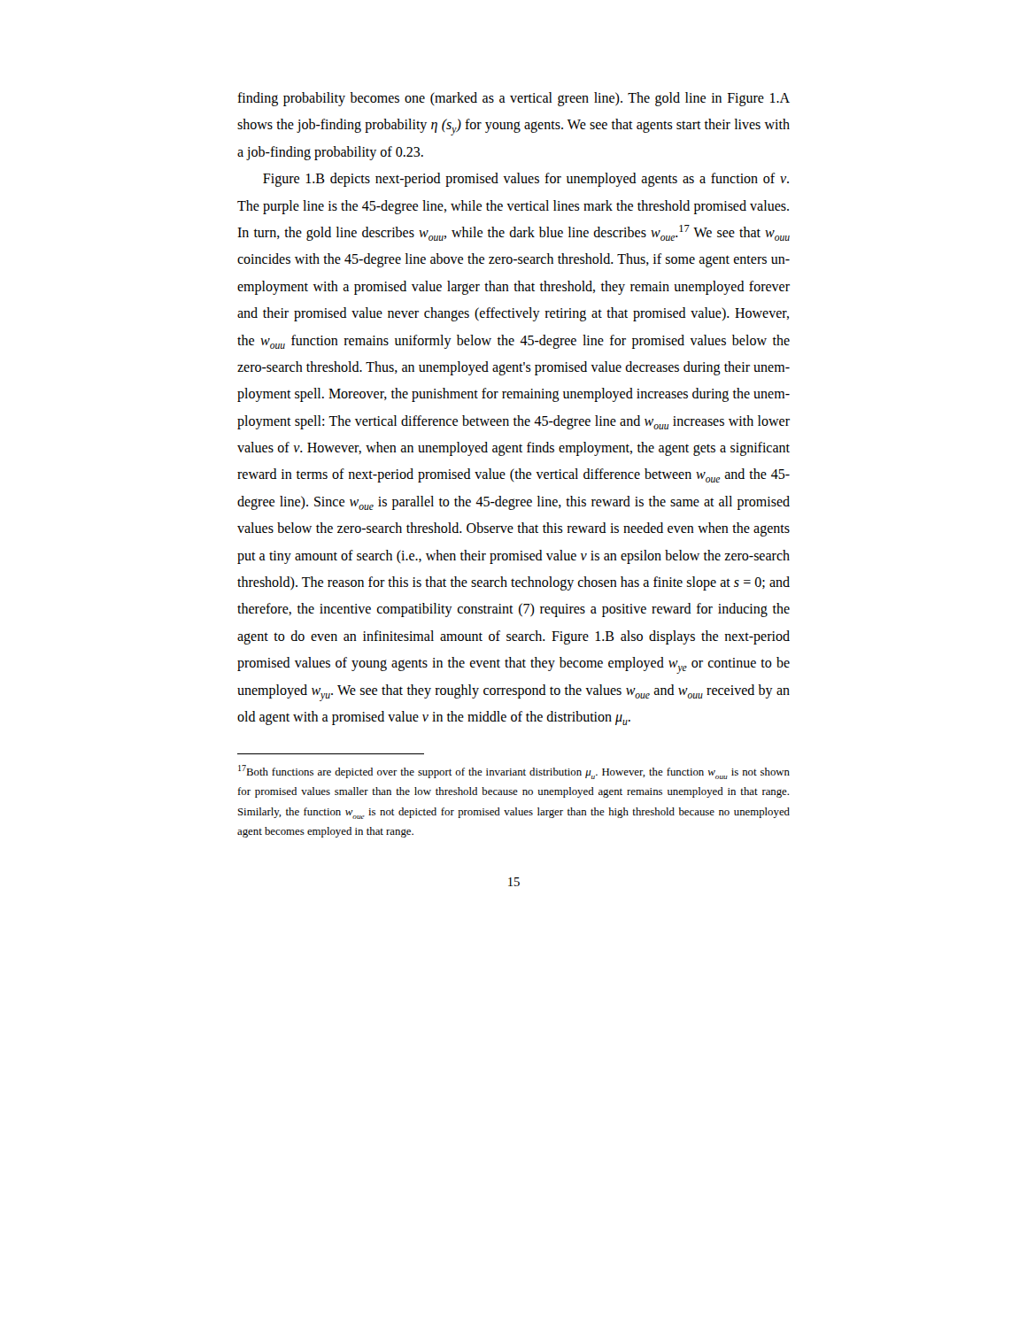finding probability becomes one (marked as a vertical green line). The gold line in Figure 1.A shows the job-finding probability η (sy) for young agents. We see that agents start their lives with a job-finding probability of 0.23.
Figure 1.B depicts next-period promised values for unemployed agents as a function of v. The purple line is the 45-degree line, while the vertical lines mark the threshold promised values. In turn, the gold line describes wouu, while the dark blue line describes woue.17 We see that wouu coincides with the 45-degree line above the zero-search threshold. Thus, if some agent enters unemployment with a promised value larger than that threshold, they remain unemployed forever and their promised value never changes (effectively retiring at that promised value). However, the wouu function remains uniformly below the 45-degree line for promised values below the zero-search threshold. Thus, an unemployed agent's promised value decreases during their unemployment spell. Moreover, the punishment for remaining unemployed increases during the unemployment spell: The vertical difference between the 45-degree line and wouu increases with lower values of v. However, when an unemployed agent finds employment, the agent gets a significant reward in terms of next-period promised value (the vertical difference between woue and the 45-degree line). Since woue is parallel to the 45-degree line, this reward is the same at all promised values below the zero-search threshold. Observe that this reward is needed even when the agents put a tiny amount of search (i.e., when their promised value v is an epsilon below the zero-search threshold). The reason for this is that the search technology chosen has a finite slope at s = 0; and therefore, the incentive compatibility constraint (7) requires a positive reward for inducing the agent to do even an infinitesimal amount of search. Figure 1.B also displays the next-period promised values of young agents in the event that they become employed wye or continue to be unemployed wyu. We see that they roughly correspond to the values woue and wouu received by an old agent with a promised value v in the middle of the distribution μu.
17 Both functions are depicted over the support of the invariant distribution μu. However, the function wouu is not shown for promised values smaller than the low threshold because no unemployed agent remains unemployed in that range. Similarly, the function woue is not depicted for promised values larger than the high threshold because no unemployed agent becomes employed in that range.
15